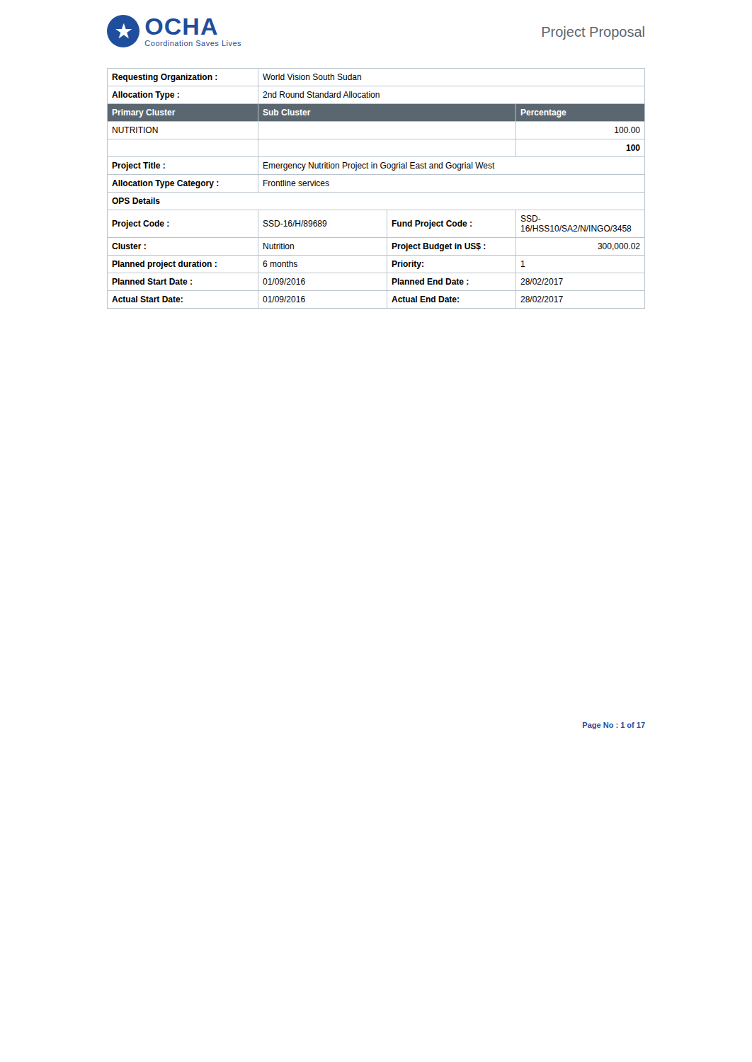★ OCHA
Coordination Saves Lives
Project Proposal
| Requesting Organization : | World Vision South Sudan |
| Allocation Type : | 2nd Round Standard Allocation |
| Primary Cluster | Sub Cluster | Percentage |
| NUTRITION | | 100.00 |
| | | 100 |
| Project Title : | Emergency Nutrition Project in Gogrial East and Gogrial West |
| Allocation Type Category : | Frontline services |
| OPS Details |
| Project Code : | SSD-16/H/89689 | Fund Project Code : | SSD-16/HSS10/SA2/N/INGO/3458 |
| Cluster : | Nutrition | Project Budget in US$ : | 300,000.02 |
| Planned project duration : | 6 months | Priority: | 1 |
| Planned Start Date : | 01/09/2016 | Planned End Date : | 28/02/2017 |
| Actual Start Date: | 01/09/2016 | Actual End Date: | 28/02/2017 |
Page No : 1 of 17